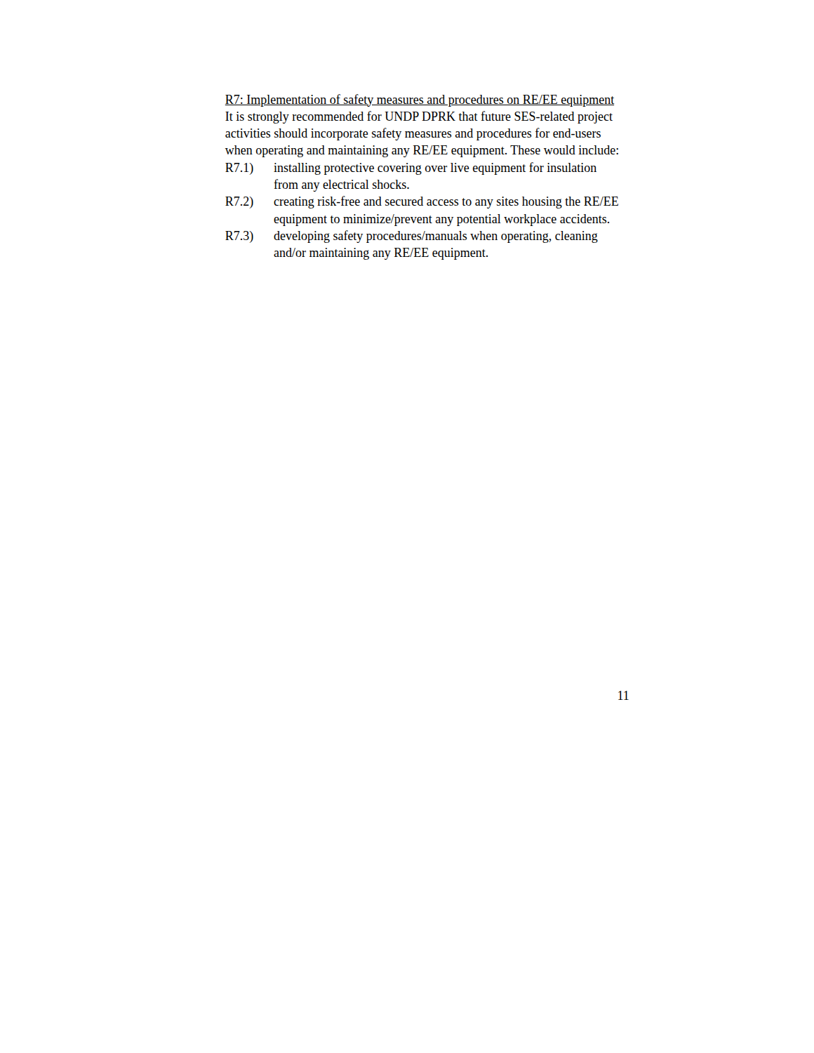R7: Implementation of safety measures and procedures on RE/EE equipment
It is strongly recommended for UNDP DPRK that future SES-related project activities should incorporate safety measures and procedures for end-users when operating and maintaining any RE/EE equipment. These would include:
R7.1) installing protective covering over live equipment for insulation from any electrical shocks.
R7.2) creating risk-free and secured access to any sites housing the RE/EE equipment to minimize/prevent any potential workplace accidents.
R7.3) developing safety procedures/manuals when operating, cleaning and/or maintaining any RE/EE equipment.
11